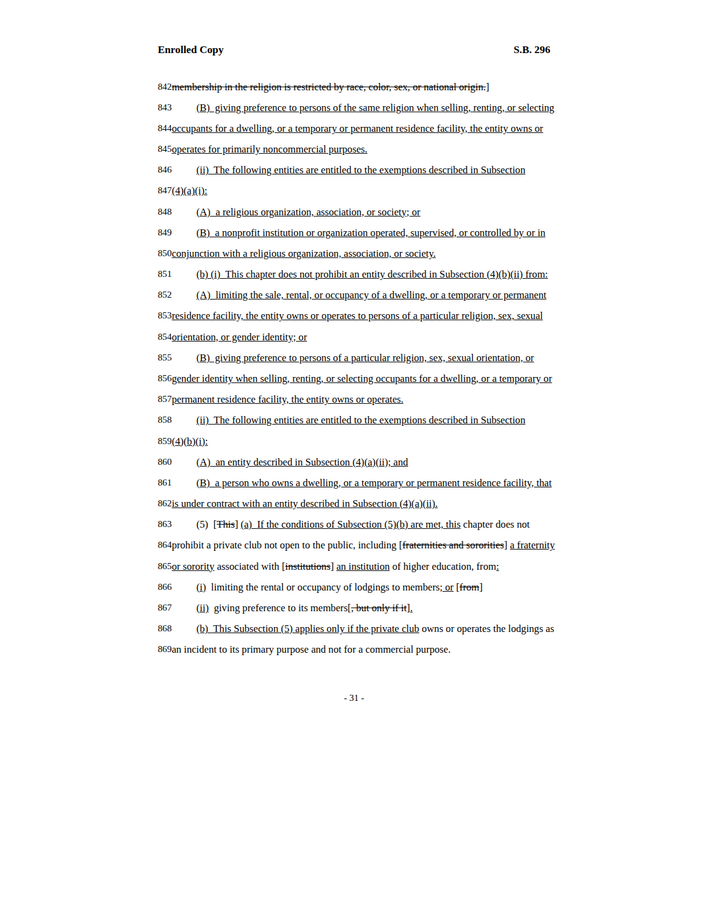Enrolled Copy S.B. 296
| 842 | membership in the religion is restricted by race, color, sex, or national origin. ] |
| 843 | (B) giving preference to persons of the same religion when selling, renting, or selecting |
| 844 | occupants for a dwelling, or a temporary or permanent residence facility, the entity owns or |
| 845 | operates for primarily noncommercial purposes. |
| 846 | (ii) The following entities are entitled to the exemptions described in Subsection |
| 847 | (4)(a)(i): |
| 848 | (A) a religious organization, association, or society; or |
| 849 | (B) a nonprofit institution or organization operated, supervised, or controlled by or in |
| 850 | conjunction with a religious organization, association, or society. |
| 851 | (b) (i) This chapter does not prohibit an entity described in Subsection (4)(b)(ii) from: |
| 852 | (A) limiting the sale, rental, or occupancy of a dwelling, or a temporary or permanent |
| 853 | residence facility, the entity owns or operates to persons of a particular religion, sex, sexual |
| 854 | orientation, or gender identity; or |
| 855 | (B) giving preference to persons of a particular religion, sex, sexual orientation, or |
| 856 | gender identity when selling, renting, or selecting occupants for a dwelling, or a temporary or |
| 857 | permanent residence facility, the entity owns or operates. |
| 858 | (ii) The following entities are entitled to the exemptions described in Subsection |
| 859 | (4)(b)(i): |
| 860 | (A) an entity described in Subsection (4)(a)(ii); and |
| 861 | (B) a person who owns a dwelling, or a temporary or permanent residence facility, that |
| 862 | is under contract with an entity described in Subsection (4)(a)(ii). |
| 863 | (5) [ This ] (a) If the conditions of Subsection (5)(b) are met, this chapter does not |
| 864 | prohibit a private club not open to the public, including [ fraternities and sororities ] a fraternity |
| 865 | or sorority associated with [ institutions ] an institution of higher education, from : |
| 866 | (i) limiting the rental or occupancy of lodgings to members ; or [ from ] |
| 867 | (ii) giving preference to its members[ , but only if it ] . |
| 868 | (b) This Subsection (5) applies only if the private club owns or operates the lodgings as |
| 869 | an incident to its primary purpose and not for a commercial purpose. |
- 31 -